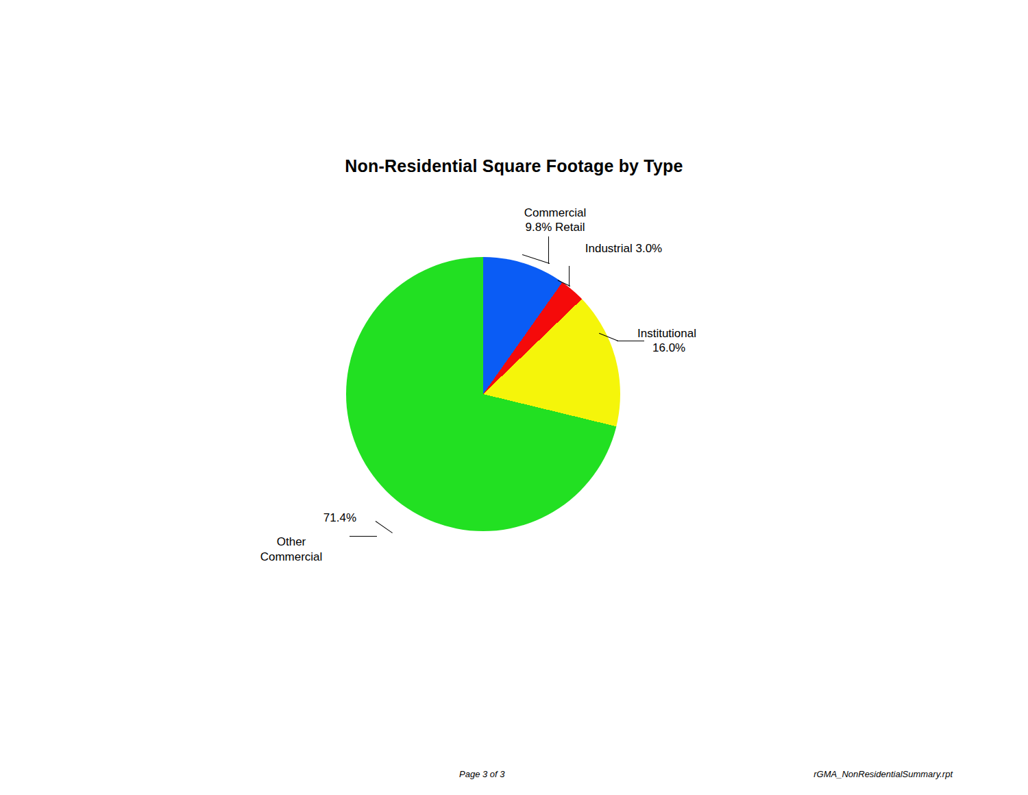Non-Residential Square Footage by Type
Commercial 9.8% Retail
Industrial 3.0%
Institutional 16.0%
71.4% Other
Commercial
Page 3 of 3 rGMA_NonResidentialSummary.rpt